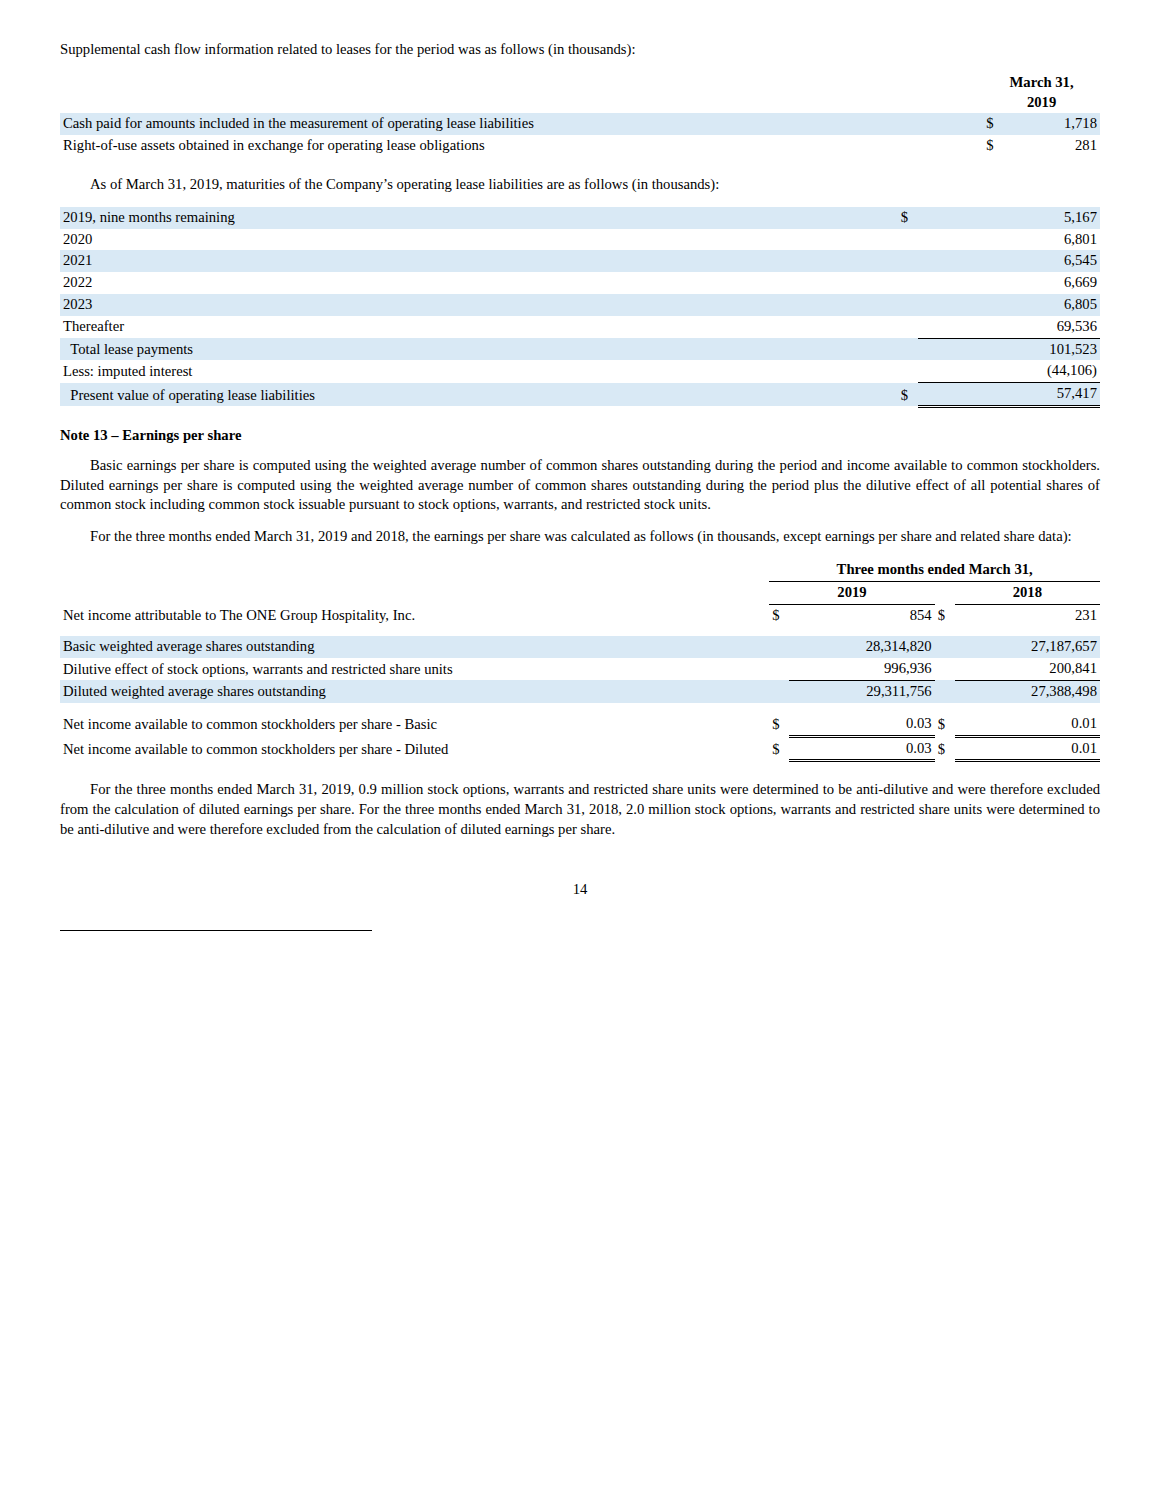Supplemental cash flow information related to leases for the period was as follows (in thousands):
| | March 31, 2019 |
| Cash paid for amounts included in the measurement of operating lease liabilities | $ | 1,718 |
| Right-of-use assets obtained in exchange for operating lease obligations | $ | 281 |
As of March 31, 2019, maturities of the Company’s operating lease liabilities are as follows (in thousands):
| 2019, nine months remaining | $ | 5,167 |
| 2020 | | 6,801 |
| 2021 | | 6,545 |
| 2022 | | 6,669 |
| 2023 | | 6,805 |
| Thereafter | | 69,536 |
| Total lease payments | | 101,523 |
| Less: imputed interest | | (44,106) |
| Present value of operating lease liabilities | $ | 57,417 |
Note 13 – Earnings per share
Basic earnings per share is computed using the weighted average number of common shares outstanding during the period and income available to common stockholders. Diluted earnings per share is computed using the weighted average number of common shares outstanding during the period plus the dilutive effect of all potential shares of common stock including common stock issuable pursuant to stock options, warrants, and restricted stock units.
For the three months ended March 31, 2019 and 2018, the earnings per share was calculated as follows (in thousands, except earnings per share and related share data):
| | Three months ended March 31, |
| | 2019 | | 2018 |
| Net income attributable to The ONE Group Hospitality, Inc. | $ | 854 | $ | 231 |
| Basic weighted average shares outstanding | | 28,314,820 | | 27,187,657 |
| Dilutive effect of stock options, warrants and restricted share units | | 996,936 | | 200,841 |
| Diluted weighted average shares outstanding | | 29,311,756 | | 27,388,498 |
| Net income available to common stockholders per share - Basic | $ | 0.03 | $ | 0.01 |
| Net income available to common stockholders per share - Diluted | $ | 0.03 | $ | 0.01 |
For the three months ended March 31, 2019, 0.9 million stock options, warrants and restricted share units were determined to be anti-dilutive and were therefore excluded from the calculation of diluted earnings per share. For the three months ended March 31, 2018, 2.0 million stock options, warrants and restricted share units were determined to be anti-dilutive and were therefore excluded from the calculation of diluted earnings per share.
14